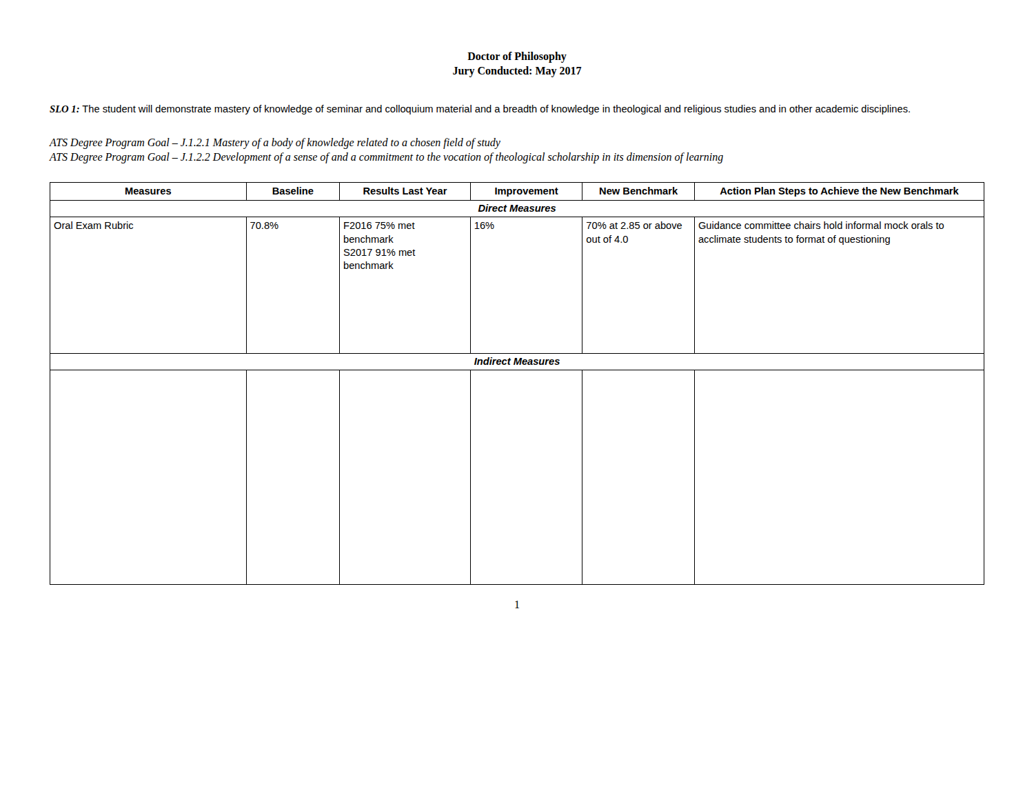Doctor of Philosophy
Jury Conducted: May 2017
SLO 1: The student will demonstrate mastery of knowledge of seminar and colloquium material and a breadth of knowledge in theological and religious studies and in other academic disciplines.
ATS Degree Program Goal – J.1.2.1 Mastery of a body of knowledge related to a chosen field of study
ATS Degree Program Goal – J.1.2.2 Development of a sense of and a commitment to the vocation of theological scholarship in its dimension of learning
| Measures | Baseline | Results Last Year | Improvement | New Benchmark | Action Plan Steps to Achieve the New Benchmark |
| --- | --- | --- | --- | --- | --- |
| Direct Measures |
| Oral Exam Rubric | 70.8% | F2016 75% met benchmark S2017 91% met benchmark | 16% | 70% at 2.85 or above out of 4.0 | Guidance committee chairs hold informal mock orals to acclimate students to format of questioning |
| Indirect Measures |
1